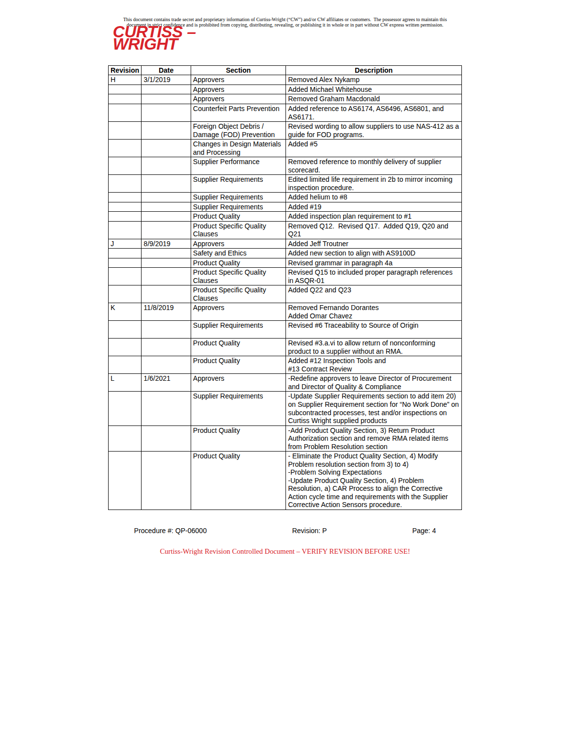This document contains trade secret and proprietary information of Curtiss-Wright (“CW”) and/or CW affiliates or customers. The possessor agrees to maintain this document in strict confidence and is prohibited from copying, distributing, revealing, or publishing it in whole or in part without CW express written permission.
CURTISS – WRIGHT
| Revision | Date | Section | Description |
| --- | --- | --- | --- |
| H | 3/1/2019 | Approvers | Removed Alex Nykamp |
| | | Approvers | Added Michael Whitehouse |
| | | Approvers | Removed Graham Macdonald |
| | | Counterfeit Parts Prevention | Added reference to AS6174, AS6496, AS6801, and AS6171. |
| | | Foreign Object Debris / Damage (FOD) Prevention | Revised wording to allow suppliers to use NAS-412 as a guide for FOD programs. |
| | | Changes in Design Materials and Processing | Added #5 |
| | | Supplier Performance | Removed reference to monthly delivery of supplier scorecard. |
| | | Supplier Requirements | Edited limited life requirement in 2b to mirror incoming inspection procedure. |
| | | Supplier Requirements | Added helium to #8 |
| | | Supplier Requirements | Added #19 |
| | | Product Quality | Added inspection plan requirement to #1 |
| | | Product Specific Quality Clauses | Removed Q12. Revised Q17. Added Q19, Q20 and Q21 |
| J | 8/9/2019 | Approvers | Added Jeff Troutner |
| | | Safety and Ethics | Added new section to align with AS9100D |
| | | Product Quality | Revised grammar in paragraph 4a |
| | | Product Specific Quality Clauses | Revised Q15 to included proper paragraph references in ASQR-01 |
| | | Product Specific Quality Clauses | Added Q22 and Q23 |
| K | 11/8/2019 | Approvers | Removed Fernando Dorantes Added Omar Chavez |
| | | Supplier Requirements | Revised #6 Traceability to Source of Origin |
| | | Product Quality | Revised #3.a.vi to allow return of nonconforming product to a supplier without an RMA. |
| | | Product Quality | Added #12 Inspection Tools and #13 Contract Review |
| L | 1/6/2021 | Approvers | -Redefine approvers to leave Director of Procurement and Director of Quality & Compliance |
| | | Supplier Requirements | -Update Supplier Requirements section to add item 20) on Supplier Requirement section for “No Work Done” on subcontracted processes, test and/or inspections on Curtiss Wright supplied products |
| | | Product Quality | -Add Product Quality Section, 3) Return Product Authorization section and remove RMA related items from Problem Resolution section |
| | | Product Quality | - Eliminate the Product Quality Section, 4) Modify Problem resolution section from 3) to 4) -Problem Solving Expectations -Update Product Quality Section, 4) Problem Resolution, a) CAR Process to align the Corrective Action cycle time and requirements with the Supplier Corrective Action Sensors procedure. |
Procedure #: QP-06000 Revision: P Page: 4
Curtiss-Wright Revision Controlled Document – VERIFY REVISION BEFORE USE!